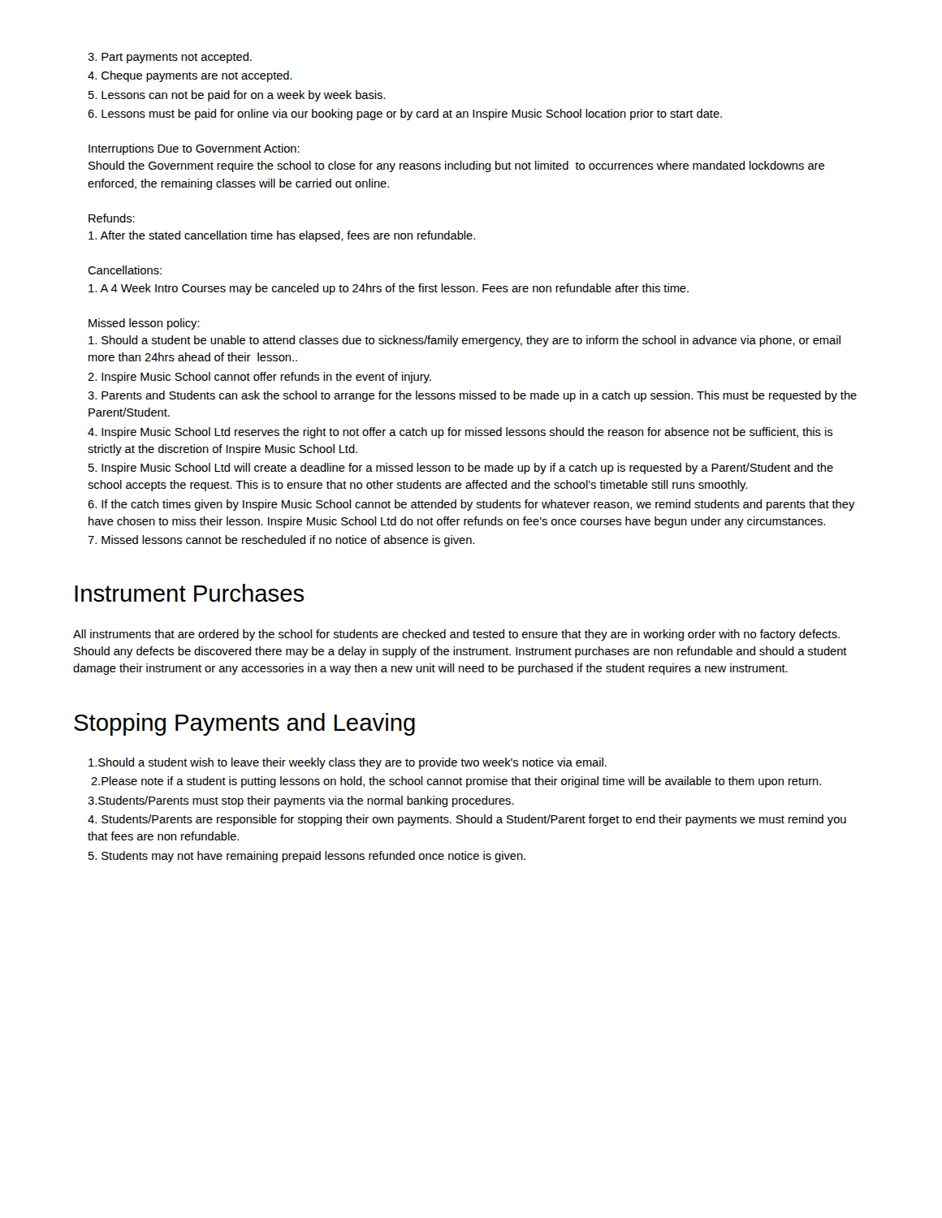3. Part payments not accepted.
4. Cheque payments are not accepted.
5. Lessons can not be paid for on a week by week basis.
6. Lessons must be paid for online via our booking page or by card at an Inspire Music School location prior to start date.
Interruptions Due to Government Action:
Should the Government require the school to close for any reasons including but not limited to occurrences where mandated lockdowns are enforced, the remaining classes will be carried out online.
Refunds:
1. After the stated cancellation time has elapsed, fees are non refundable.
Cancellations:
1. A 4 Week Intro Courses may be canceled up to 24hrs of the first lesson. Fees are non refundable after this time.
Missed lesson policy:
1. Should a student be unable to attend classes due to sickness/family emergency, they are to inform the school in advance via phone, or email more than 24hrs ahead of their lesson..
2. Inspire Music School cannot offer refunds in the event of injury.
3. Parents and Students can ask the school to arrange for the lessons missed to be made up in a catch up session. This must be requested by the Parent/Student.
4. Inspire Music School Ltd reserves the right to not offer a catch up for missed lessons should the reason for absence not be sufficient, this is strictly at the discretion of Inspire Music School Ltd.
5. Inspire Music School Ltd will create a deadline for a missed lesson to be made up by if a catch up is requested by a Parent/Student and the school accepts the request. This is to ensure that no other students are affected and the school's timetable still runs smoothly.
6. If the catch times given by Inspire Music School cannot be attended by students for whatever reason, we remind students and parents that they have chosen to miss their lesson. Inspire Music School Ltd do not offer refunds on fee's once courses have begun under any circumstances.
7. Missed lessons cannot be rescheduled if no notice of absence is given.
Instrument Purchases
All instruments that are ordered by the school for students are checked and tested to ensure that they are in working order with no factory defects. Should any defects be discovered there may be a delay in supply of the instrument. Instrument purchases are non refundable and should a student damage their instrument or any accessories in a way then a new unit will need to be purchased if the student requires a new instrument.
Stopping Payments and Leaving
1.Should a student wish to leave their weekly class they are to provide two week's notice via email.
2.Please note if a student is putting lessons on hold, the school cannot promise that their original time will be available to them upon return.
3.Students/Parents must stop their payments via the normal banking procedures.
4. Students/Parents are responsible for stopping their own payments. Should a Student/Parent forget to end their payments we must remind you that fees are non refundable.
5. Students may not have remaining prepaid lessons refunded once notice is given.